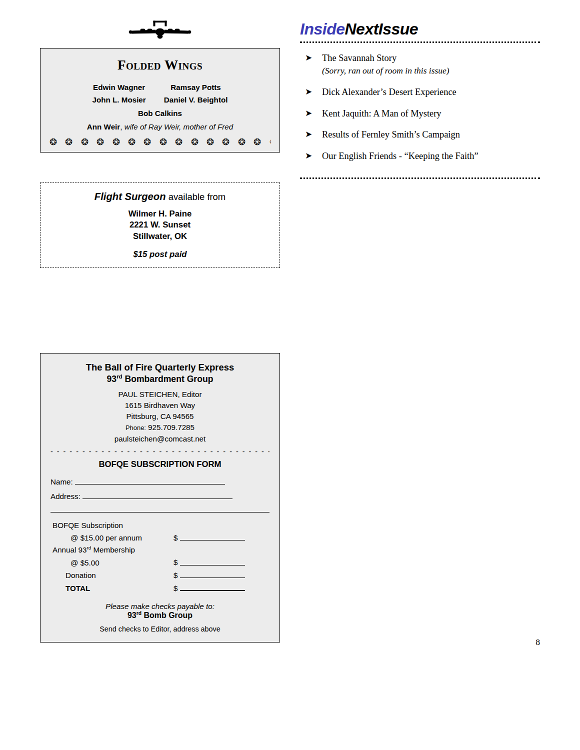Folded Wings
| Edwin Wagner | Ramsay Potts |
| John L. Mosier | Daniel V. Beightol |
Bob Calkins
Ann Weir, wife of Ray Weir, mother of Fred
❂ ❂ ❂ ❂ ❂ ❂ ❂ ❂ ❂ ❂ ❂ ❂ ❂ ❂ ❂ ❂ ❂ ❂ ❂ ❂ ❂ ❂
Flight Surgeon available from
Wilmer H. Paine
2221 W. Sunset
Stillwater, OK
$15 post paid
The Ball of Fire Quarterly Express
93rd Bombardment Group
PAUL STEICHEN, Editor
1615 Birdhaven Way
Pittsburg, CA 94565
Phone: 925.709.7285
paulsteichen@comcast.net
- - - - - - - - - - - - - - - - - - - - - - - - - - - - - - - - - - - - - - - - - - -
BOFQE SUBSCRIPTION FORM
Name:
Address:
| BOFQE Subscription | |
| @ $15.00 per annum | $ |
| Annual 93 rd Membership | |
| @ $5.00 | $ |
| Donation | $ |
| TOTAL | $ |
Please make checks payable to:
93rd Bomb Group
Send checks to Editor, address above
Inside NextIssue
The Savannah Story
(Sorry, ran out of room in this issue)
Dick Alexander’s Desert Experience
Kent Jaquith: A Man of Mystery
Results of Fernley Smith’s Campaign
Our English Friends - “Keeping the Faith”
8